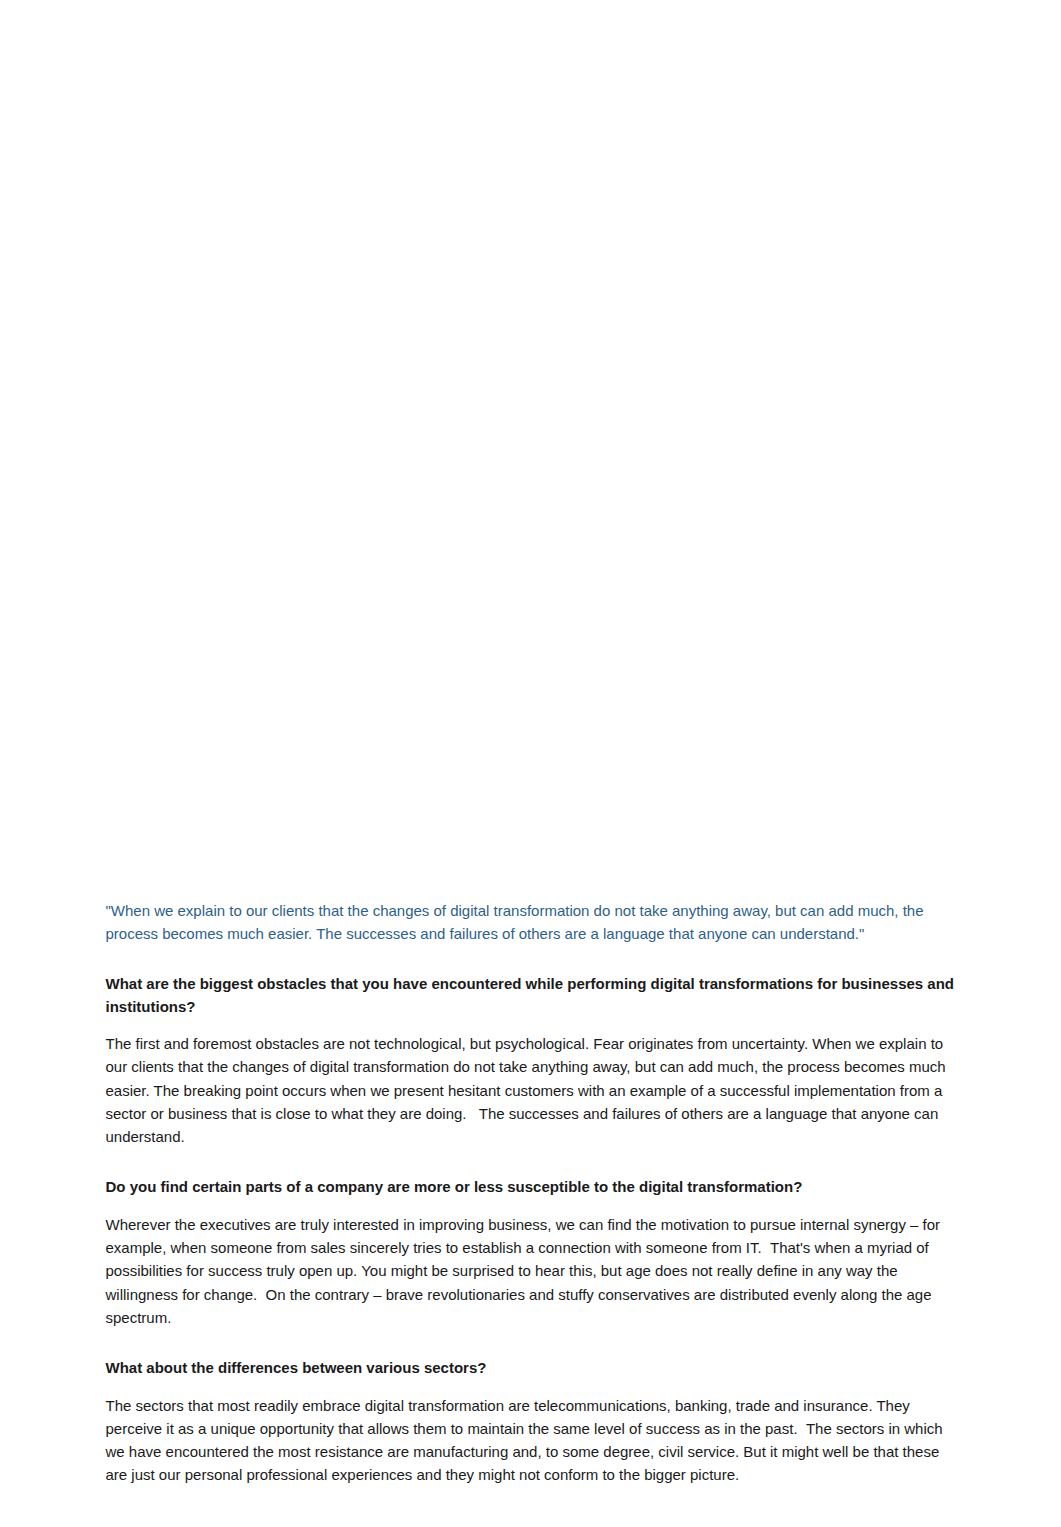"When we explain to our clients that the changes of digital transformation do not take anything away, but can add much, the process becomes much easier. The successes and failures of others are a language that anyone can understand."
What are the biggest obstacles that you have encountered while performing digital transformations for businesses and institutions?
The first and foremost obstacles are not technological, but psychological. Fear originates from uncertainty. When we explain to our clients that the changes of digital transformation do not take anything away, but can add much, the process becomes much easier. The breaking point occurs when we present hesitant customers with an example of a successful implementation from a sector or business that is close to what they are doing. The successes and failures of others are a language that anyone can understand.
Do you find certain parts of a company are more or less susceptible to the digital transformation?
Wherever the executives are truly interested in improving business, we can find the motivation to pursue internal synergy – for example, when someone from sales sincerely tries to establish a connection with someone from IT. That's when a myriad of possibilities for success truly open up. You might be surprised to hear this, but age does not really define in any way the willingness for change. On the contrary – brave revolutionaries and stuffy conservatives are distributed evenly along the age spectrum.
What about the differences between various sectors?
The sectors that most readily embrace digital transformation are telecommunications, banking, trade and insurance. They perceive it as a unique opportunity that allows them to maintain the same level of success as in the past. The sectors in which we have encountered the most resistance are manufacturing and, to some degree, civil service. But it might well be that these are just our personal professional experiences and they might not conform to the bigger picture.